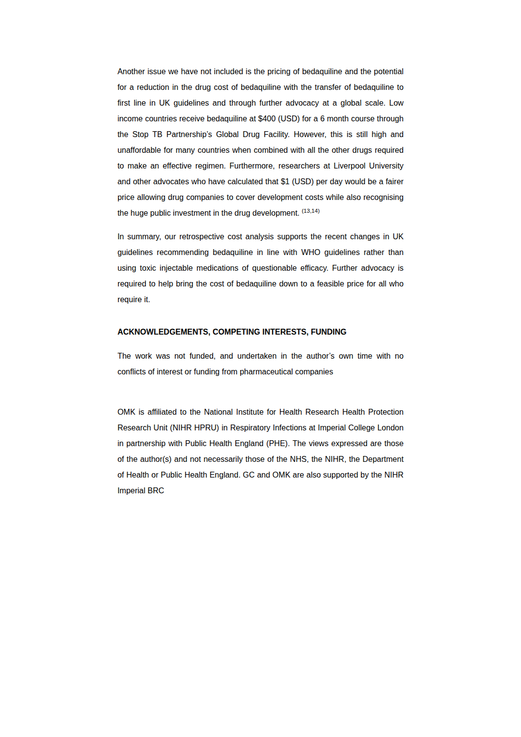Another issue we have not included is the pricing of bedaquiline and the potential for a reduction in the drug cost of bedaquiline with the transfer of bedaquiline to first line in UK guidelines and through further advocacy at a global scale. Low income countries receive bedaquiline at $400 (USD) for a 6 month course through the Stop TB Partnership’s Global Drug Facility. However, this is still high and unaffordable for many countries when combined with all the other drugs required to make an effective regimen. Furthermore, researchers at Liverpool University and other advocates who have calculated that $1 (USD) per day would be a fairer price allowing drug companies to cover development costs while also recognising the huge public investment in the drug development. (13,14)
In summary, our retrospective cost analysis supports the recent changes in UK guidelines recommending bedaquiline in line with WHO guidelines rather than using toxic injectable medications of questionable efficacy. Further advocacy is required to help bring the cost of bedaquiline down to a feasible price for all who require it.
Acknowledgements, Competing Interests, Funding
The work was not funded, and undertaken in the author’s own time with no conflicts of interest or funding from pharmaceutical companies
OMK is affiliated to the National Institute for Health Research Health Protection Research Unit (NIHR HPRU) in Respiratory Infections at Imperial College London in partnership with Public Health England (PHE). The views expressed are those of the author(s) and not necessarily those of the NHS, the NIHR, the Department of Health or Public Health England. GC and OMK are also supported by the NIHR Imperial BRC